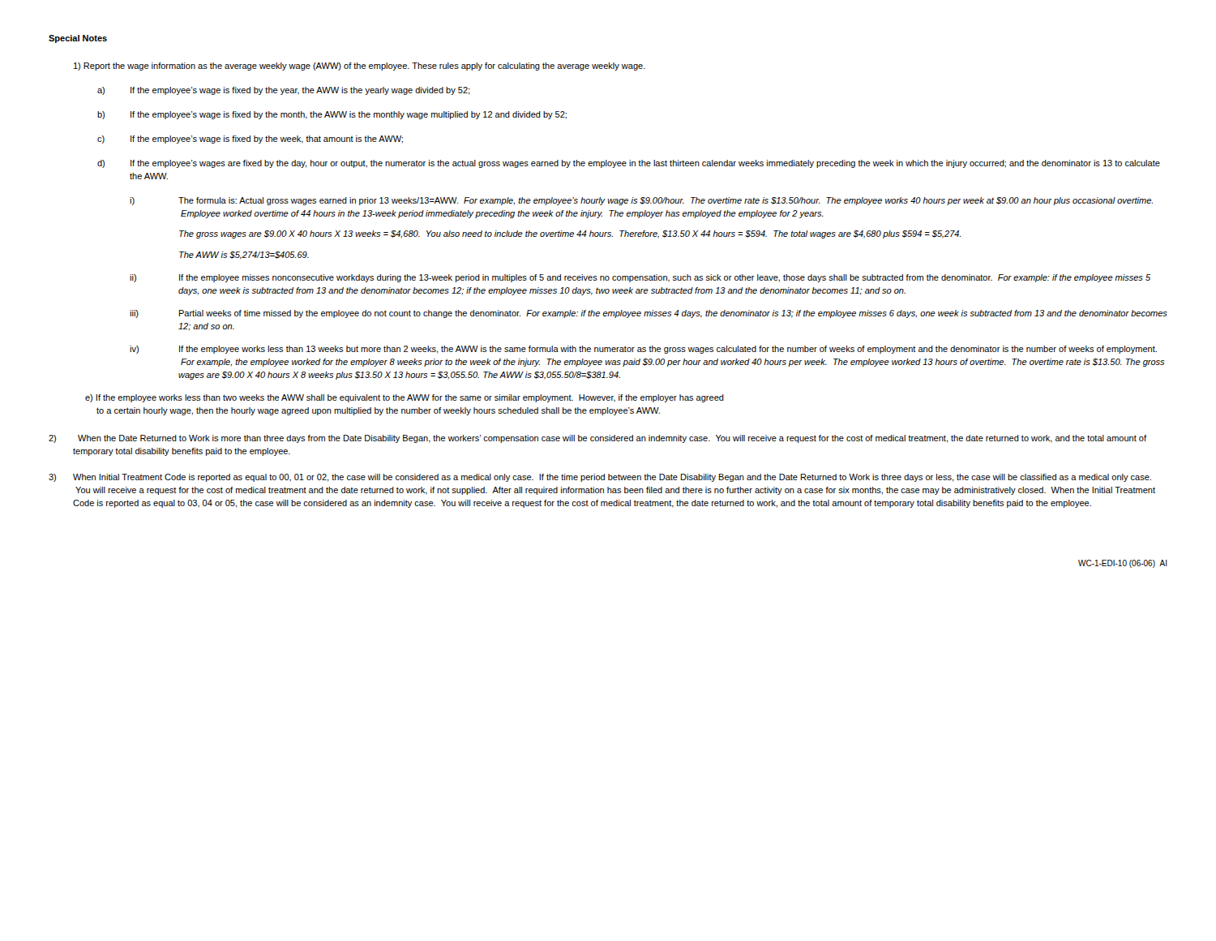Special Notes
1) Report the wage information as the average weekly wage (AWW) of the employee. These rules apply for calculating the average weekly wage.
a) If the employee’s wage is fixed by the year, the AWW is the yearly wage divided by 52;
b) If the employee’s wage is fixed by the month, the AWW is the monthly wage multiplied by 12 and divided by 52;
c) If the employee’s wage is fixed by the week, that amount is the AWW;
d) If the employee’s wages are fixed by the day, hour or output, the numerator is the actual gross wages earned by the employee in the last thirteen calendar weeks immediately preceding the week in which the injury occurred; and the denominator is 13 to calculate the AWW.
i)
The formula is: Actual gross wages earned in prior 13 weeks/13=AWW. For example, the employee’s hourly wage is $9.00/hour. The overtime rate is $13.50/hour. The employee works 40 hours per week at $9.00 an hour plus occasional overtime. Employee worked overtime of 44 hours in the 13-week period immediately preceding the week of the injury. The employer has employed the employee for 2 years.
The gross wages are $9.00 X 40 hours X 13 weeks = $4,680. You also need to include the overtime 44 hours. Therefore, $13.50 X 44 hours = $594. The total wages are $4,680 plus $594 = $5,274.
The AWW is $5,274/13=$405.69.
ii)
If the employee misses nonconsecutive workdays during the 13-week period in multiples of 5 and receives no compensation, such as sick or other leave, those days shall be subtracted from the denominator. For example: if the employee misses 5 days, one week is subtracted from 13 and the denominator becomes 12; if the employee misses 10 days, two week are subtracted from 13 and the denominator becomes 11; and so on.
iii)
Partial weeks of time missed by the employee do not count to change the denominator. For example: if the employee misses 4 days, the denominator is 13; if the employee misses 6 days, one week is subtracted from 13 and the denominator becomes 12; and so on.
iv)
If the employee works less than 13 weeks but more than 2 weeks, the AWW is the same formula with the numerator as the gross wages calculated for the number of weeks of employment and the denominator is the number of weeks of employment. For example, the employee worked for the employer 8 weeks prior to the week of the injury. The employee was paid $9.00 per hour and worked 40 hours per week. The employee worked 13 hours of overtime. The overtime rate is $13.50. The gross wages are $9.00 X 40 hours X 8 weeks plus $13.50 X 13 hours = $3,055.50. The AWW is $3,055.50/8=$381.94.
e) If the employee works less than two weeks the AWW shall be equivalent to the AWW for the same or similar employment. However, if the employer has agreed to a certain hourly wage, then the hourly wage agreed upon multiplied by the number of weekly hours scheduled shall be the employee’s AWW.
2)
When the Date Returned to Work is more than three days from the Date Disability Began, the workers’ compensation case will be considered an indemnity case. You will receive a request for the cost of medical treatment, the date returned to work, and the total amount of temporary total disability benefits paid to the employee.
3)
When Initial Treatment Code is reported as equal to 00, 01 or 02, the case will be considered as a medical only case. If the time period between the Date Disability Began and the Date Returned to Work is three days or less, the case will be classified as a medical only case. You will receive a request for the cost of medical treatment and the date returned to work, if not supplied. After all required information has been filed and there is no further activity on a case for six months, the case may be administratively closed. When the Initial Treatment Code is reported as equal to 03, 04 or 05, the case will be considered as an indemnity case. You will receive a request for the cost of medical treatment, the date returned to work, and the total amount of temporary total disability benefits paid to the employee.
WC-1-EDI-10 (06-06) AI